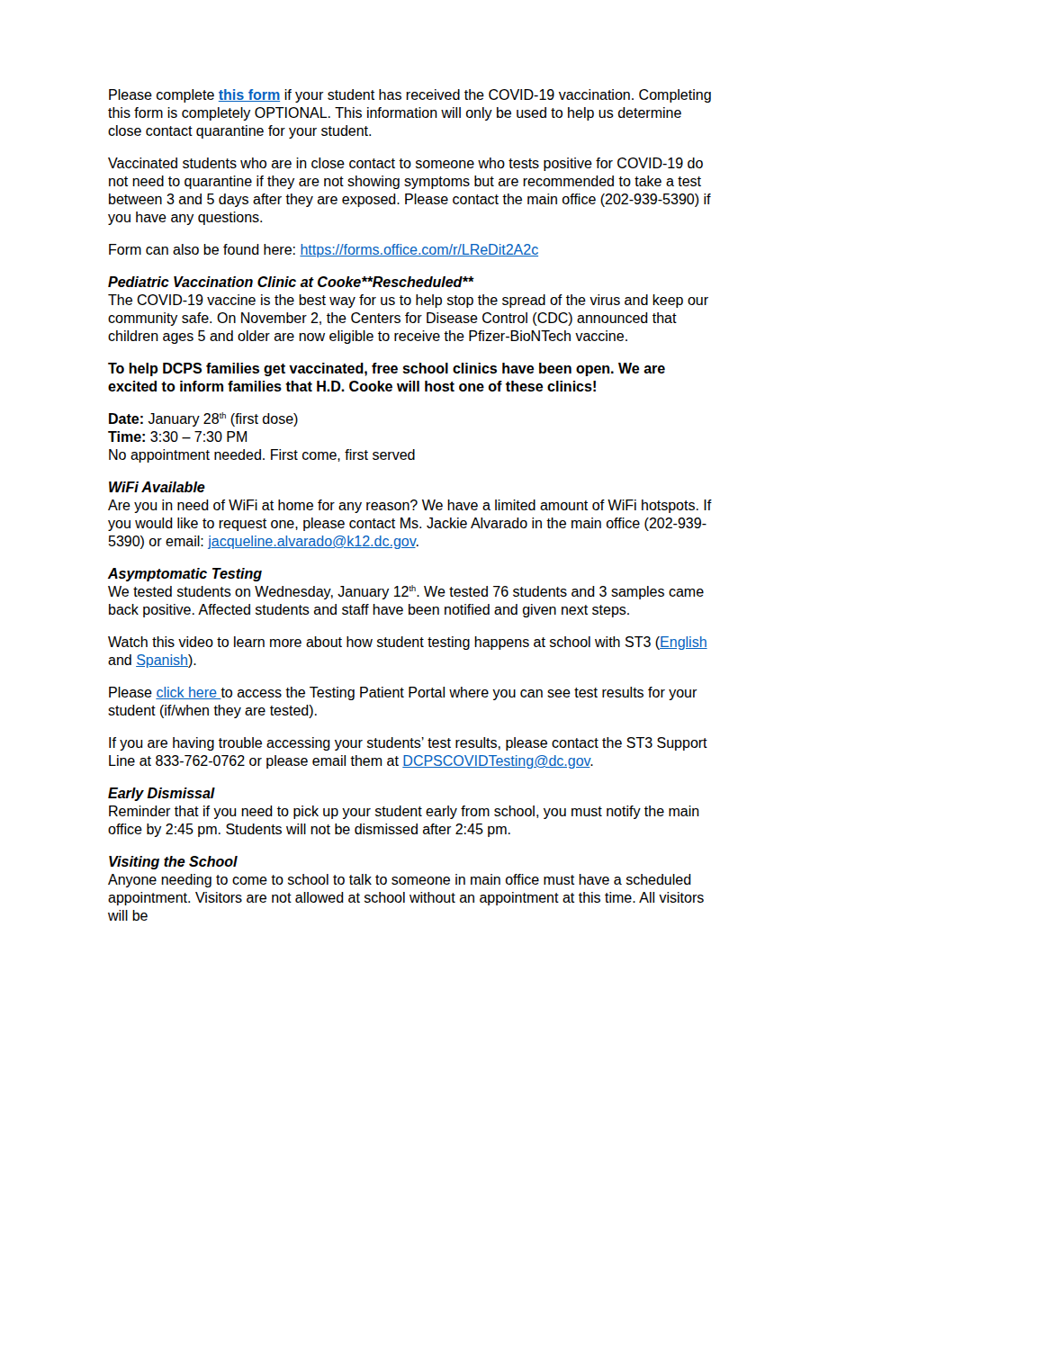Please complete this form if your student has received the COVID-19 vaccination. Completing this form is completely OPTIONAL. This information will only be used to help us determine close contact quarantine for your student.
Vaccinated students who are in close contact to someone who tests positive for COVID-19 do not need to quarantine if they are not showing symptoms but are recommended to take a test between 3 and 5 days after they are exposed. Please contact the main office (202-939-5390) if you have any questions.
Form can also be found here: https://forms.office.com/r/LReDit2A2c
Pediatric Vaccination Clinic at Cooke**Rescheduled**
The COVID-19 vaccine is the best way for us to help stop the spread of the virus and keep our community safe. On November 2, the Centers for Disease Control (CDC) announced that children ages 5 and older are now eligible to receive the Pfizer-BioNTech vaccine.
To help DCPS families get vaccinated, free school clinics have been open. We are excited to inform families that H.D. Cooke will host one of these clinics!
Date: January 28th (first dose)
Time: 3:30 – 7:30 PM
No appointment needed. First come, first served
WiFi Available
Are you in need of WiFi at home for any reason? We have a limited amount of WiFi hotspots. If you would like to request one, please contact Ms. Jackie Alvarado in the main office (202-939-5390) or email: jacqueline.alvarado@k12.dc.gov.
Asymptomatic Testing
We tested students on Wednesday, January 12th. We tested 76 students and 3 samples came back positive. Affected students and staff have been notified and given next steps.
Watch this video to learn more about how student testing happens at school with ST3 (English and Spanish).
Please click here to access the Testing Patient Portal where you can see test results for your student (if/when they are tested).
If you are having trouble accessing your students’ test results, please contact the ST3 Support Line at 833-762-0762 or please email them at DCPSCOVIDTesting@dc.gov.
Early Dismissal
Reminder that if you need to pick up your student early from school, you must notify the main office by 2:45 pm. Students will not be dismissed after 2:45 pm.
Visiting the School
Anyone needing to come to school to talk to someone in main office must have a scheduled appointment. Visitors are not allowed at school without an appointment at this time. All visitors will be